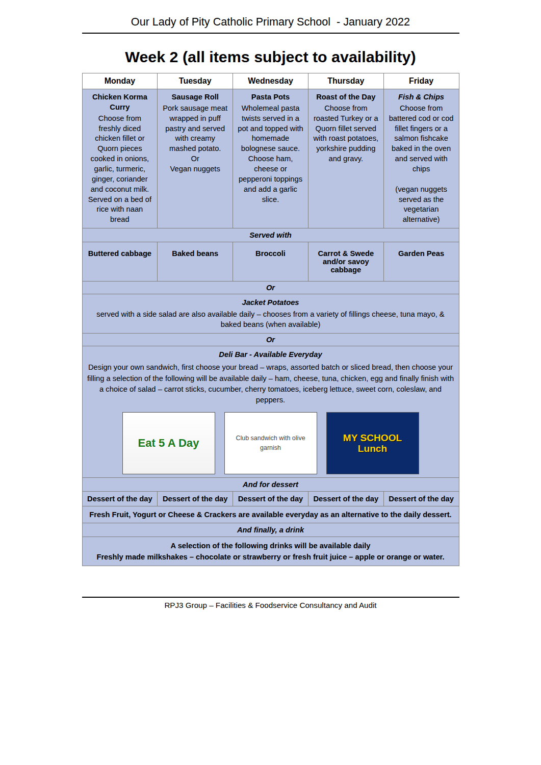Our Lady of Pity Catholic Primary School - January 2022
Week 2 (all items subject to availability)
| Monday | Tuesday | Wednesday | Thursday | Friday |
| --- | --- | --- | --- | --- |
| Chicken Korma Curry Choose from freshly diced chicken fillet or Quorn pieces cooked in onions, garlic, turmeric, ginger, coriander and coconut milk. Served on a bed of rice with naan bread | Sausage Roll Pork sausage meat wrapped in puff pastry and served with creamy mashed potato. Or Vegan nuggets | Pasta Pots Wholemeal pasta twists served in a pot and topped with homemade bolognese sauce. Choose ham, cheese or pepperoni toppings and add a garlic slice. | Roast of the Day Choose from roasted Turkey or a Quorn fillet served with roast potatoes, yorkshire pudding and gravy. | Fish & Chips Choose from battered cod or cod fillet fingers or a salmon fishcake baked in the oven and served with chips (vegan nuggets served as the vegetarian alternative) |
| Served with |
| Buttered cabbage | Baked beans | Broccoli | Carrot & Swede and/or savoy cabbage | Garden Peas |
| Or |
| Jacket Potatoes served with a side salad are also available daily – chooses from a variety of fillings cheese, tuna mayo, & baked beans (when available) |
| Or |
| Deli Bar - Available Everyday Design your own sandwich, first choose your bread – wraps, assorted batch or sliced bread, then choose your filling a selection of the following will be available daily – ham, cheese, tuna, chicken, egg and finally finish with a choice of salad – carrot sticks, cucumber, cherry tomatoes, iceberg lettuce, sweet corn, coleslaw, and peppers. Eat 5 A Day Club sandwich with olive garnish MY SCHOOL Lunch |
| And for dessert |
| Dessert of the day | Dessert of the day | Dessert of the day | Dessert of the day | Dessert of the day |
| Fresh Fruit, Yogurt or Cheese & Crackers are available everyday as an alternative to the daily dessert. |
| And finally, a drink |
| A selection of the following drinks will be available daily Freshly made milkshakes – chocolate or strawberry or fresh fruit juice – apple or orange or water. |
RPJ3 Group – Facilities & Foodservice Consultancy and Audit